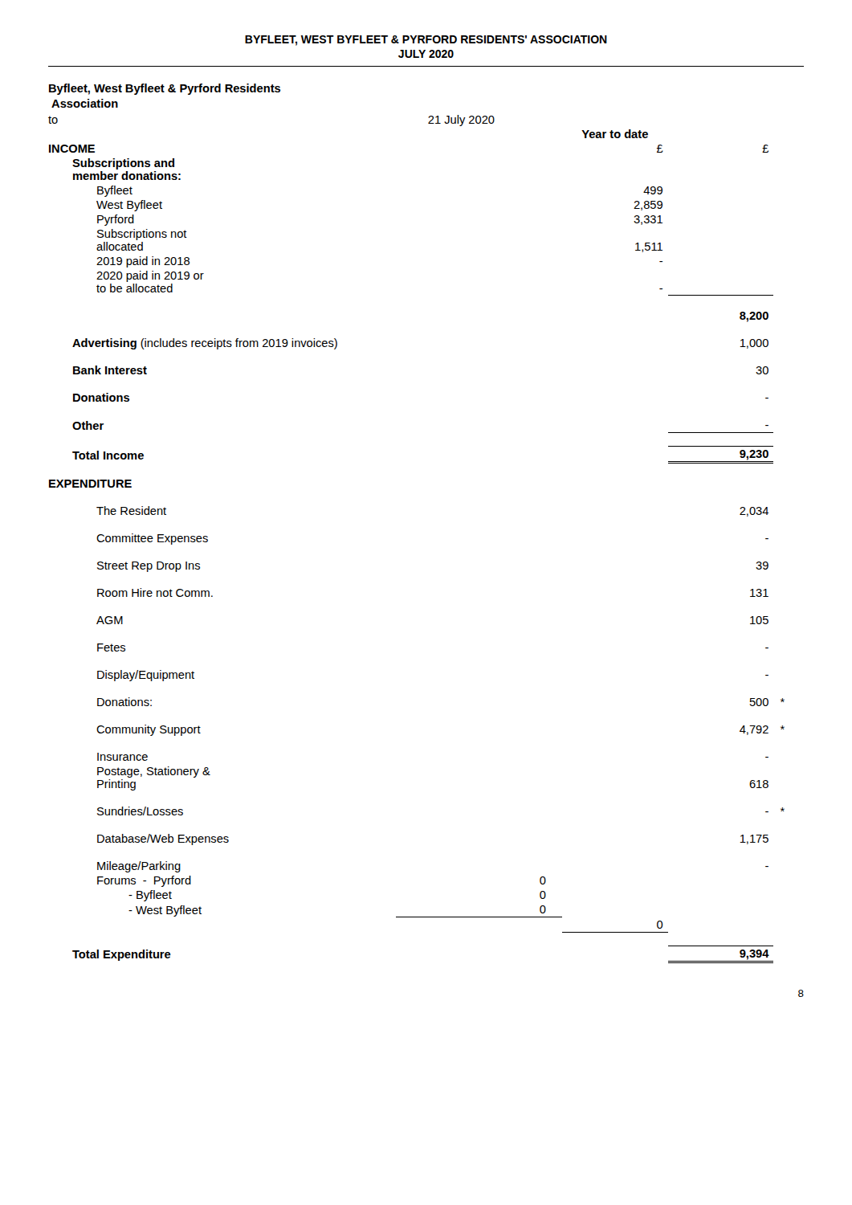BYFLEET, WEST BYFLEET & PYRFORD RESIDENTS' ASSOCIATION
JULY 2020
Byfleet, West Byfleet & Pyrford Residents
Association
| to | 21 July 2020 | | |
| | | Year to date | | |
| INCOME | | £ | £ | |
| Subscriptions and member donations: | | | |
| Byfleet | 499 | | |
| West Byfleet | 2,859 | | |
| Pyrford | 3,331 | | |
| Subscriptions not allocated | 1,511 | | |
| 2019 paid in 2018 | - | | |
| 2020 paid in 2019 or to be allocated | - | | |
| | | 8,200 | |
| Advertising (includes receipts from 2019 invoices) | | 1,000 | |
| Bank Interest | | 30 | |
| Donations | | - | |
| Other | | - | |
| Total Income | | 9,230 | |
| EXPENDITURE | | | |
| The Resident | | 2,034 | |
| Committee Expenses | | - | |
| Street Rep Drop Ins | | 39 | |
| Room Hire not Comm. | | 131 | |
| AGM | | 105 | |
| Fetes | | - | |
| Display/Equipment | | - | |
| Donations: | | 500 | * |
| Community Support | | 4,792 | * |
| Insurance | | - | |
| Postage, Stationery & Printing | | 618 | |
| Sundries/Losses | | - | * |
| Database/Web Expenses | | 1,175 | |
| Mileage/Parking | | - | |
| Forums - Pyrford | 0 | | | |
| - Byfleet | 0 | | | |
| - West Byfleet | 0 | | | |
| | 0 | | |
| Total Expenditure | | 9,394 | |
8